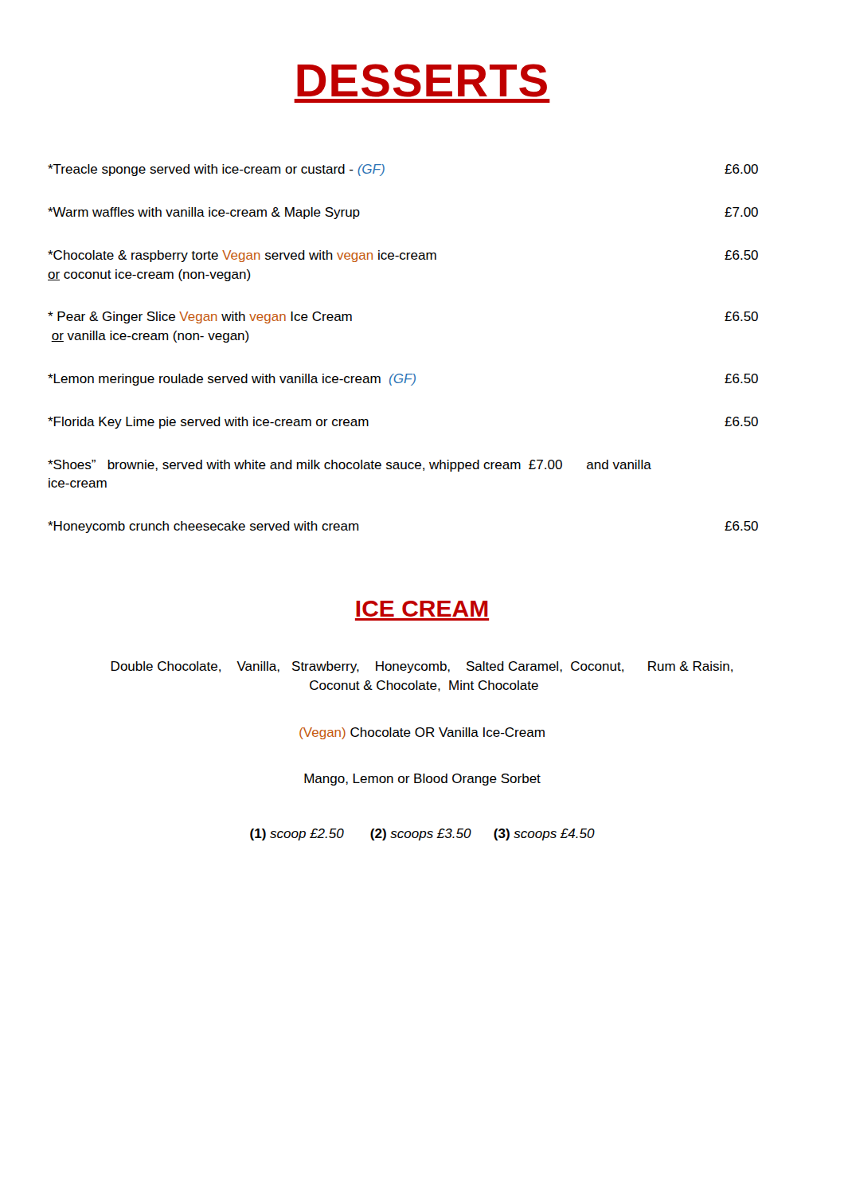DESSERTS
*Treacle sponge served with ice-cream or custard - (GF)
£6.00
*Warm waffles with vanilla ice-cream & Maple Syrup
£7.00
*Chocolate & raspberry torte Vegan served with vegan ice-cream or coconut ice-cream (non-vegan)
£6.50
* Pear & Ginger Slice Vegan with vegan Ice Cream or vanilla ice-cream (non- vegan)
£6.50
*Lemon meringue roulade served with vanilla ice-cream (GF)
£6.50
*Florida Key Lime pie served with ice-cream or cream
£6.50
*Shoes” brownie, served with white and milk chocolate sauce, whipped cream £7.00and vanilla
ice-cream
*Honeycomb crunch cheesecake served with cream
£6.50
ICE CREAM
Double Chocolate, Vanilla, Strawberry, Honeycomb, Salted Caramel, Coconut, Rum & Raisin, Coconut & Chocolate, Mint Chocolate
(Vegan) Chocolate OR Vanilla Ice-Cream
Mango, Lemon or Blood Orange Sorbet
(1) scoop £2.50 (2) scoops £3.50 (3) scoops £4.50